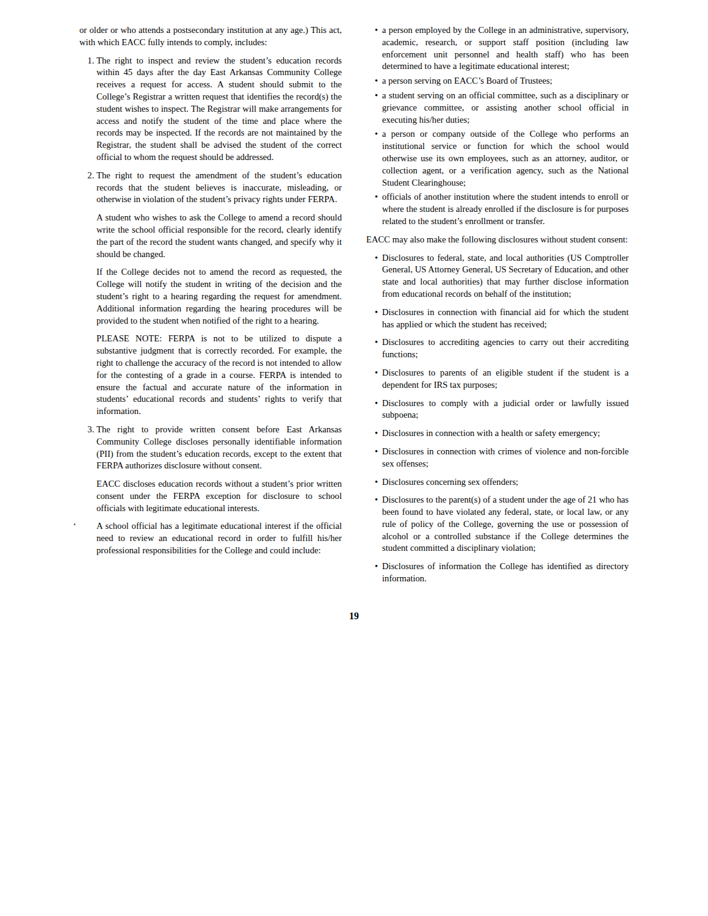or older or who attends a postsecondary institution at any age.) This act, with which EACC fully intends to comply, includes:
The right to inspect and review the student’s education records within 45 days after the day East Arkansas Community College receives a request for access. A student should submit to the College’s Registrar a written request that identifies the record(s) the student wishes to inspect. The Registrar will make arrangements for access and notify the student of the time and place where the records may be inspected. If the records are not maintained by the Registrar, the student shall be advised the student of the correct official to whom the request should be addressed.
The right to request the amendment of the student’s education records that the student believes is inaccurate, misleading, or otherwise in violation of the student’s privacy rights under FERPA.
A student who wishes to ask the College to amend a record should write the school official responsible for the record, clearly identify the part of the record the student wants changed, and specify why it should be changed.
If the College decides not to amend the record as requested, the College will notify the student in writing of the decision and the student’s right to a hearing regarding the request for amendment. Additional information regarding the hearing procedures will be provided to the student when notified of the right to a hearing.
PLEASE NOTE: FERPA is not to be utilized to dispute a substantive judgment that is correctly recorded. For example, the right to challenge the accuracy of the record is not intended to allow for the contesting of a grade in a course. FERPA is intended to ensure the factual and accurate nature of the information in students’ educational records and students’ rights to verify that information.
The right to provide written consent before East Arkansas Community College discloses personally identifiable information (PII) from the student’s education records, except to the extent that FERPA authorizes disclosure without consent.
EACC discloses education records without a student’s prior written consent under the FERPA exception for disclosure to school officials with legitimate educational interests.
‘A school official has a legitimate educational interest if the official need to review an educational record in order to fulfill his/her professional responsibilities for the College and could include:
a person employed by the College in an administrative, supervisory, academic, research, or support staff position (including law enforcement unit personnel and health staff) who has been determined to have a legitimate educational interest;
a person serving on EACC’s Board of Trustees;
a student serving on an official committee, such as a disciplinary or grievance committee, or assisting another school official in executing his/her duties;
a person or company outside of the College who performs an institutional service or function for which the school would otherwise use its own employees, such as an attorney, auditor, or collection agent, or a verification agency, such as the National Student Clearinghouse;
officials of another institution where the student intends to enroll or where the student is already enrolled if the disclosure is for purposes related to the student’s enrollment or transfer.
EACC may also make the following disclosures without student consent:
Disclosures to federal, state, and local authorities (US Comptroller General, US Attorney General, US Secretary of Education, and other state and local authorities) that may further disclose information from educational records on behalf of the institution;
Disclosures in connection with financial aid for which the student has applied or which the student has received;
Disclosures to accrediting agencies to carry out their accrediting functions;
Disclosures to parents of an eligible student if the student is a dependent for IRS tax purposes;
Disclosures to comply with a judicial order or lawfully issued subpoena;
Disclosures in connection with a health or safety emergency;
Disclosures in connection with crimes of violence and non-forcible sex offenses;
Disclosures concerning sex offenders;
Disclosures to the parent(s) of a student under the age of 21 who has been found to have violated any federal, state, or local law, or any rule of policy of the College, governing the use or possession of alcohol or a controlled substance if the College determines the student committed a disciplinary violation;
Disclosures of information the College has identified as directory information.
19